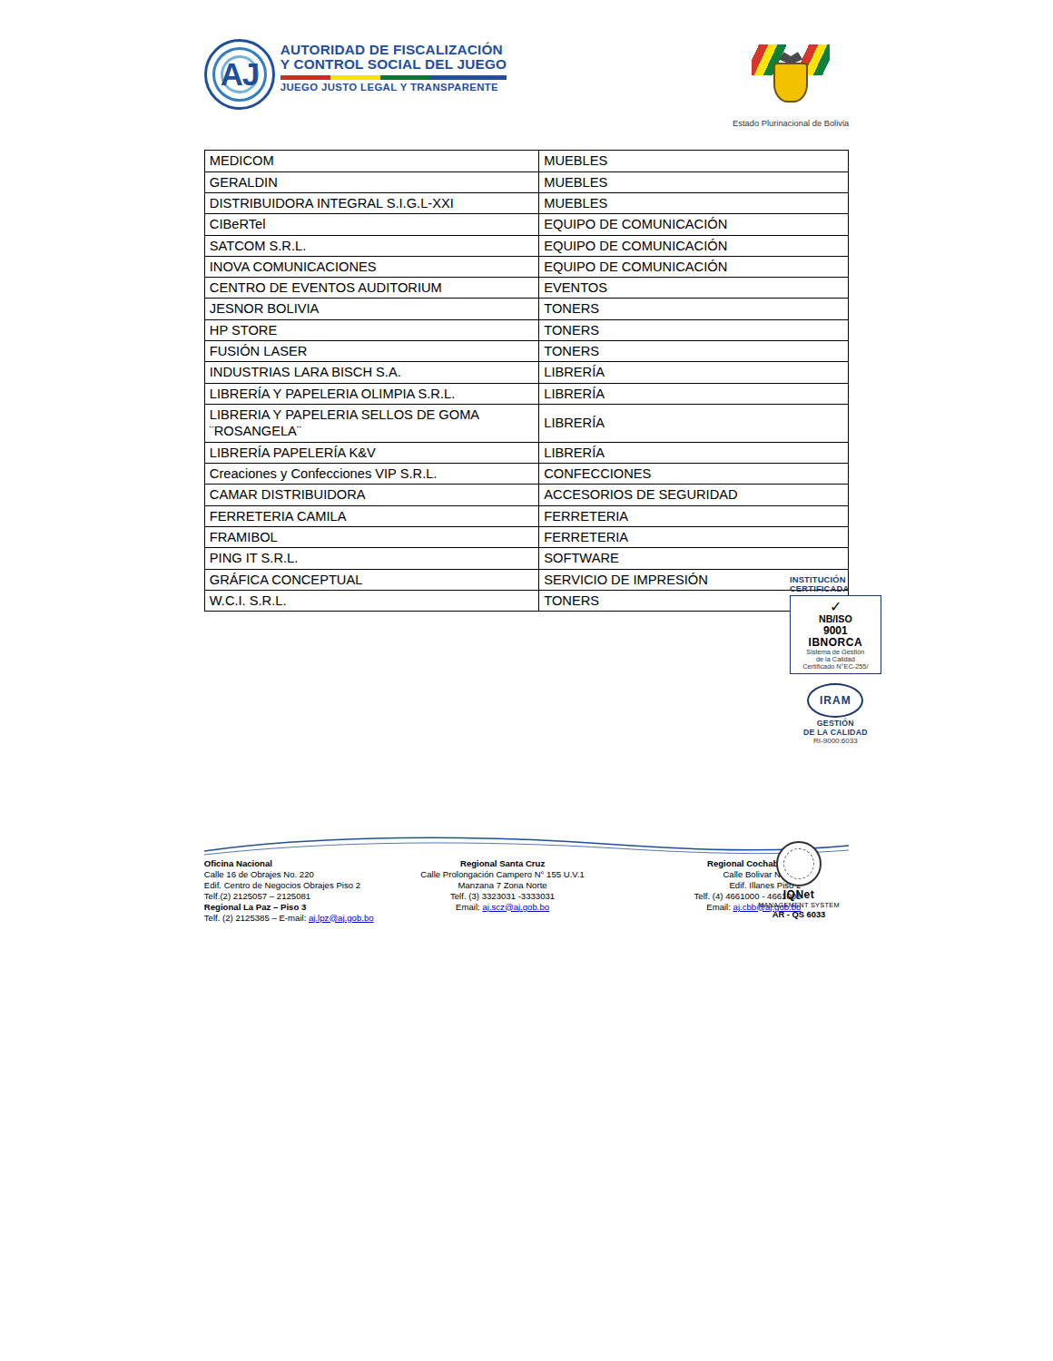AJ
AUTORIDAD DE FISCALIZACIÓN
Y CONTROL SOCIAL DEL JUEGO
JUEGO JUSTO LEGAL Y TRANSPARENTE
Estado Plurinacional de Bolivia
| MEDICOM | MUEBLES |
| GERALDIN | MUEBLES |
| DISTRIBUIDORA INTEGRAL S.I.G.L-XXI | MUEBLES |
| CIBeRTel | EQUIPO DE COMUNICACIÓN |
| SATCOM S.R.L. | EQUIPO DE COMUNICACIÓN |
| INOVA COMUNICACIONES | EQUIPO DE COMUNICACIÓN |
| CENTRO DE EVENTOS AUDITORIUM | EVENTOS |
| JESNOR BOLIVIA | TONERS |
| HP STORE | TONERS |
| FUSIÓN LASER | TONERS |
| INDUSTRIAS LARA BISCH S.A. | LIBRERÍA |
| LIBRERÍA Y PAPELERIA OLIMPIA S.R.L. | LIBRERÍA |
| LIBRERIA Y PAPELERIA SELLOS DE GOMA ¨ROSANGELA¨ | LIBRERÍA |
| LIBRERÍA PAPELERÍA K&V | LIBRERÍA |
| Creaciones y Confecciones VIP S.R.L. | CONFECCIONES |
| CAMAR DISTRIBUIDORA | ACCESORIOS DE SEGURIDAD |
| FERRETERIA CAMILA | FERRETERIA |
| FRAMIBOL | FERRETERIA |
| PING IT S.R.L. | SOFTWARE |
| GRÁFICA CONCEPTUAL | SERVICIO DE IMPRESIÓN |
| W.C.I. S.R.L. | TONERS |
INSTITUCIÓN
CERTIFICADA
✓
NB/ISO
9001
IBNORCA
Sistema de Gestión
de la Calidad
Certificado N°EC-255/
IRAM
GESTIÓN
DE LA CALIDAD
RI-9000:6033
Oficina Nacional
Calle 16 de Obrajes No. 220
Edif. Centro de Negocios Obrajes Piso 2
Telf.(2) 2125057 – 2125081
Regional La Paz – Piso 3
Telf. (2) 2125385 – E-mail: aj.lpz@aj.gob.bo
Regional Santa Cruz
Calle Prolongación Campero N° 155 U.V.1
Manzana 7 Zona Norte
Telf. (3) 3323031 -3333031
Email: aj.scz@aj.gob.bo
Regional Cochabamba
Calle Bolivar N° 737
Edif. Illanes Piso 2
Telf. (4) 4661000 - 4661001
Email: aj.cbb@aj.gob.bo
IQNet
MANAGEMENT SYSTEM
AR - QS 6033